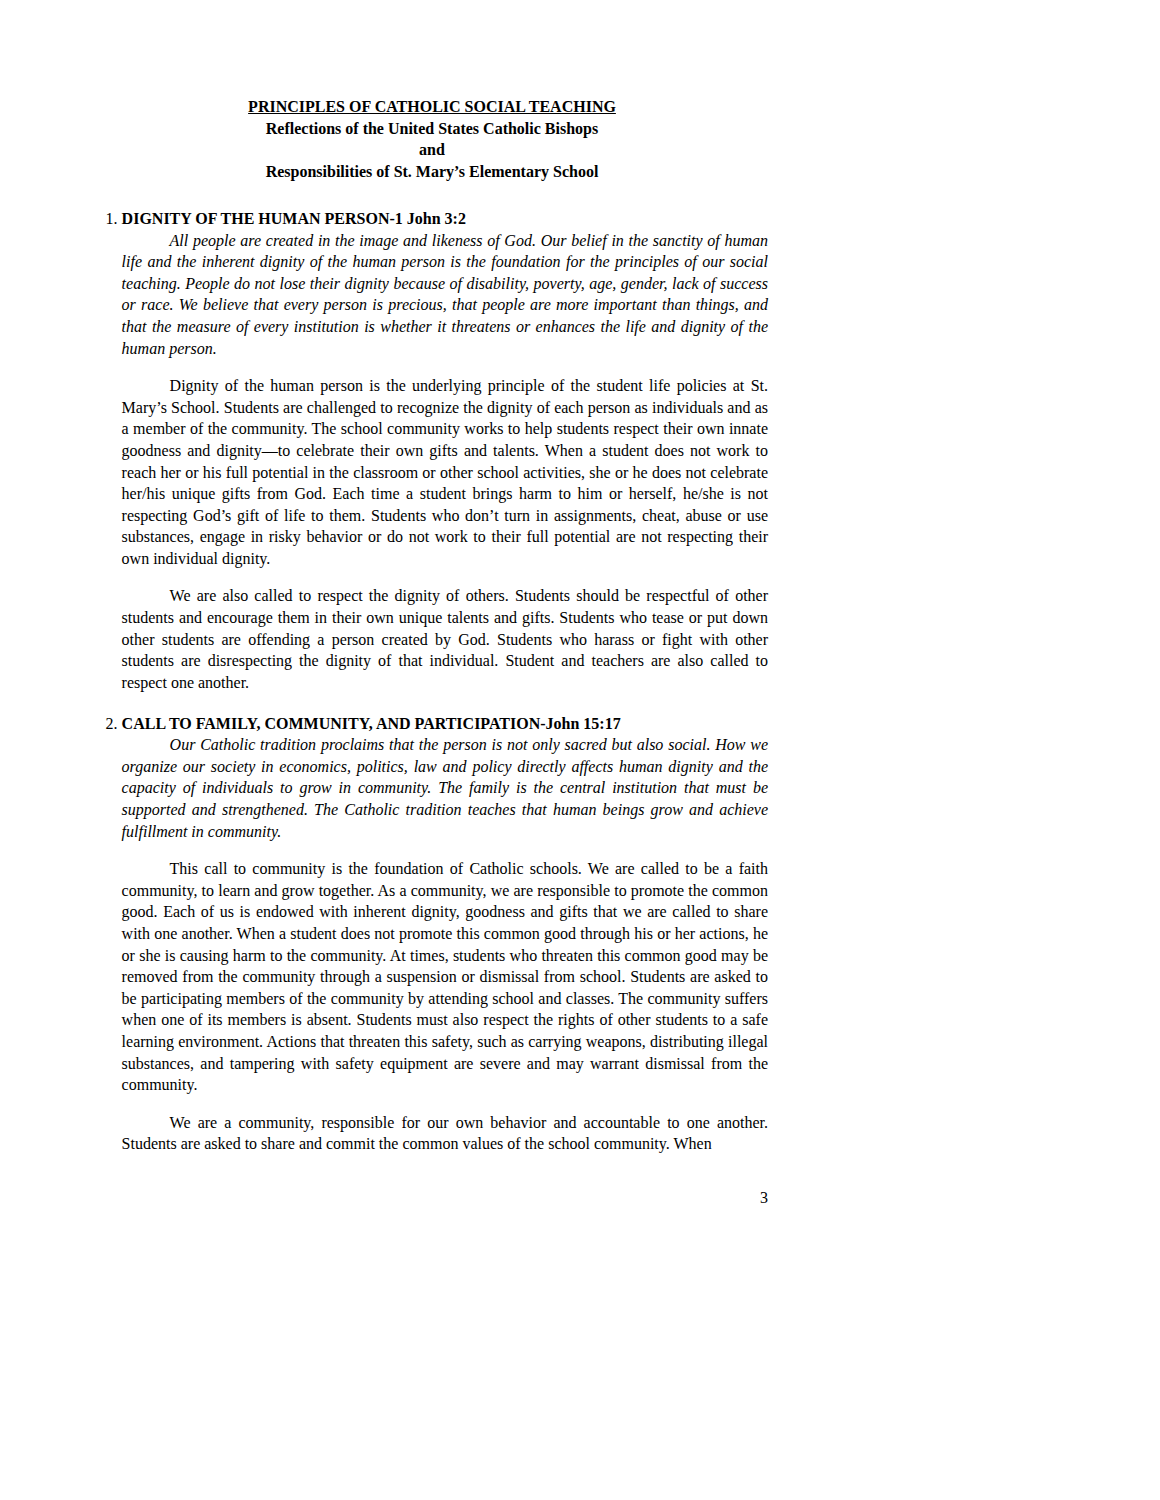PRINCIPLES OF CATHOLIC SOCIAL TEACHING
Reflections of the United States Catholic Bishops
and
Responsibilities of St. Mary’s Elementary School
DIGNITY OF THE HUMAN PERSON-1 John 3:2
All people are created in the image and likeness of God. Our belief in the sanctity of human life and the inherent dignity of the human person is the foundation for the principles of our social teaching. People do not lose their dignity because of disability, poverty, age, gender, lack of success or race. We believe that every person is precious, that people are more important than things, and that the measure of every institution is whether it threatens or enhances the life and dignity of the human person.
Dignity of the human person is the underlying principle of the student life policies at St. Mary’s School. Students are challenged to recognize the dignity of each person as individuals and as a member of the community. The school community works to help students respect their own innate goodness and dignity—to celebrate their own gifts and talents. When a student does not work to reach her or his full potential in the classroom or other school activities, she or he does not celebrate her/his unique gifts from God. Each time a student brings harm to him or herself, he/she is not respecting God’s gift of life to them. Students who don’t turn in assignments, cheat, abuse or use substances, engage in risky behavior or do not work to their full potential are not respecting their own individual dignity.
We are also called to respect the dignity of others. Students should be respectful of other students and encourage them in their own unique talents and gifts. Students who tease or put down other students are offending a person created by God. Students who harass or fight with other students are disrespecting the dignity of that individual. Student and teachers are also called to respect one another.
CALL TO FAMILY, COMMUNITY, AND PARTICIPATION-John 15:17
Our Catholic tradition proclaims that the person is not only sacred but also social. How we organize our society in economics, politics, law and policy directly affects human dignity and the capacity of individuals to grow in community. The family is the central institution that must be supported and strengthened. The Catholic tradition teaches that human beings grow and achieve fulfillment in community.
This call to community is the foundation of Catholic schools. We are called to be a faith community, to learn and grow together. As a community, we are responsible to promote the common good. Each of us is endowed with inherent dignity, goodness and gifts that we are called to share with one another. When a student does not promote this common good through his or her actions, he or she is causing harm to the community. At times, students who threaten this common good may be removed from the community through a suspension or dismissal from school. Students are asked to be participating members of the community by attending school and classes. The community suffers when one of its members is absent. Students must also respect the rights of other students to a safe learning environment. Actions that threaten this safety, such as carrying weapons, distributing illegal substances, and tampering with safety equipment are severe and may warrant dismissal from the community.
We are a community, responsible for our own behavior and accountable to one another. Students are asked to share and commit the common values of the school community. When
3